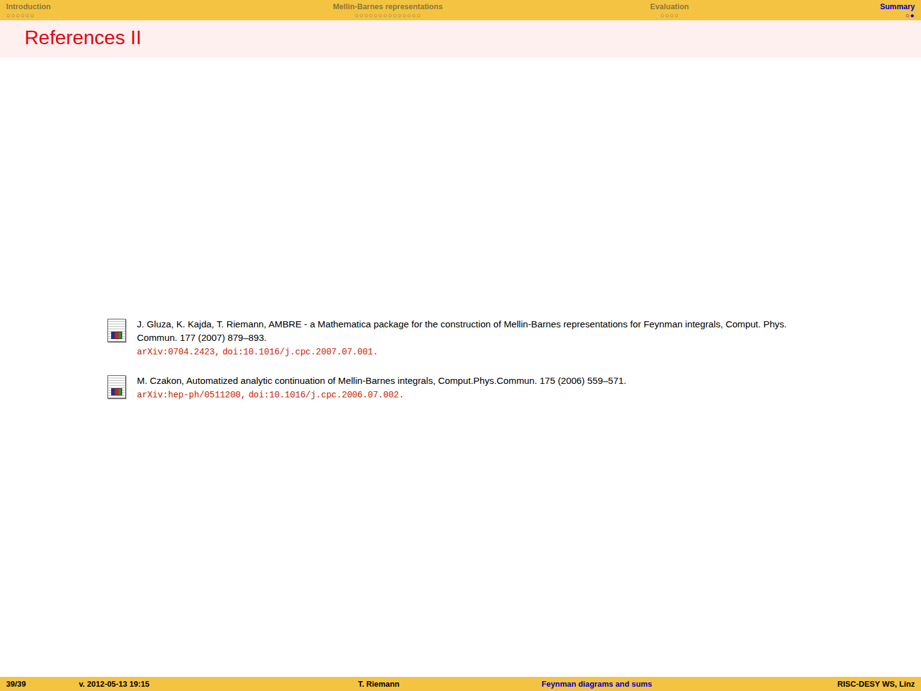Introduction ○○○○○○
Mellin-Barnes representations ○○○○○○○○○○○○○○
Evaluation ○○○○
Summary ○●
References II
J. Gluza, K. Kajda, T. Riemann, AMBRE - a Mathematica package for the construction of Mellin-Barnes representations for Feynman integrals, Comput. Phys. Commun. 177 (2007) 879–893.
arXiv:0704.2423, doi:10.1016/j.cpc.2007.07.001.
M. Czakon, Automatized analytic continuation of Mellin-Barnes integrals, Comput.Phys.Commun. 175 (2006) 559–571.
arXiv:hep-ph/0511200, doi:10.1016/j.cpc.2006.07.002.
39/39
v. 2012-05-13 19:15
T. Riemann
Feynman diagrams and sums
RISC-DESY WS, Linz